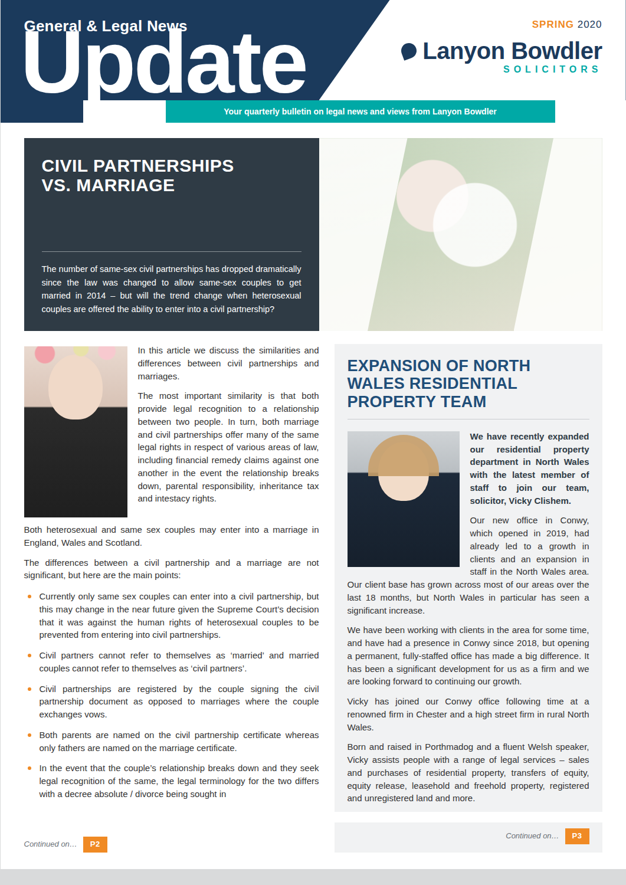General & Legal News
Update
SPRING 2020
Lanyon Bowdler SOLICITORS
Your quarterly bulletin on legal news and views from Lanyon Bowdler
Civil Partnerships
vs. Marriage
The number of same-sex civil partnerships has dropped dramatically since the law was changed to allow same-sex couples to get married in 2014 – but will the trend change when heterosexual couples are offered the ability to enter into a civil partnership?
In this article we discuss the similarities and differences between civil partnerships and marriages.
The most important similarity is that both provide legal recognition to a relationship between two people. In turn, both marriage and civil partnerships offer many of the same legal rights in respect of various areas of law, including financial remedy claims against one another in the event the relationship breaks down, parental responsibility, inheritance tax and intestacy rights.
Both heterosexual and same sex couples may enter into a marriage in England, Wales and Scotland.
The differences between a civil partnership and a marriage are not significant, but here are the main points:
Currently only same sex couples can enter into a civil partnership, but this may change in the near future given the Supreme Court’s decision that it was against the human rights of heterosexual couples to be prevented from entering into civil partnerships.
Civil partners cannot refer to themselves as ‘married’ and married couples cannot refer to themselves as ‘civil partners’.
Civil partnerships are registered by the couple signing the civil partnership document as opposed to marriages where the couple exchanges vows.
Both parents are named on the civil partnership certificate whereas only fathers are named on the marriage certificate.
In the event that the couple’s relationship breaks down and they seek legal recognition of the same, the legal terminology for the two differs with a decree absolute / divorce being sought in
Expansion of North Wales Residential Property Team
We have recently expanded our residential property department in North Wales with the latest member of staff to join our team, solicitor, Vicky Clishem.
Our new office in Conwy, which opened in 2019, had already led to a growth in clients and an expansion in staff in the North Wales area. Our client base has grown across most of our areas over the last 18 months, but North Wales in particular has seen a significant increase.
We have been working with clients in the area for some time, and have had a presence in Conwy since 2018, but opening a permanent, fully-staffed office has made a big difference. It has been a significant development for us as a firm and we are looking forward to continuing our growth.
Vicky has joined our Conwy office following time at a renowned firm in Chester and a high street firm in rural North Wales.
Born and raised in Porthmadog and a fluent Welsh speaker, Vicky assists people with a range of legal services – sales and purchases of residential property, transfers of equity, equity release, leasehold and freehold property, registered and unregistered land and more.
Continued on…P2
Continued on…P3